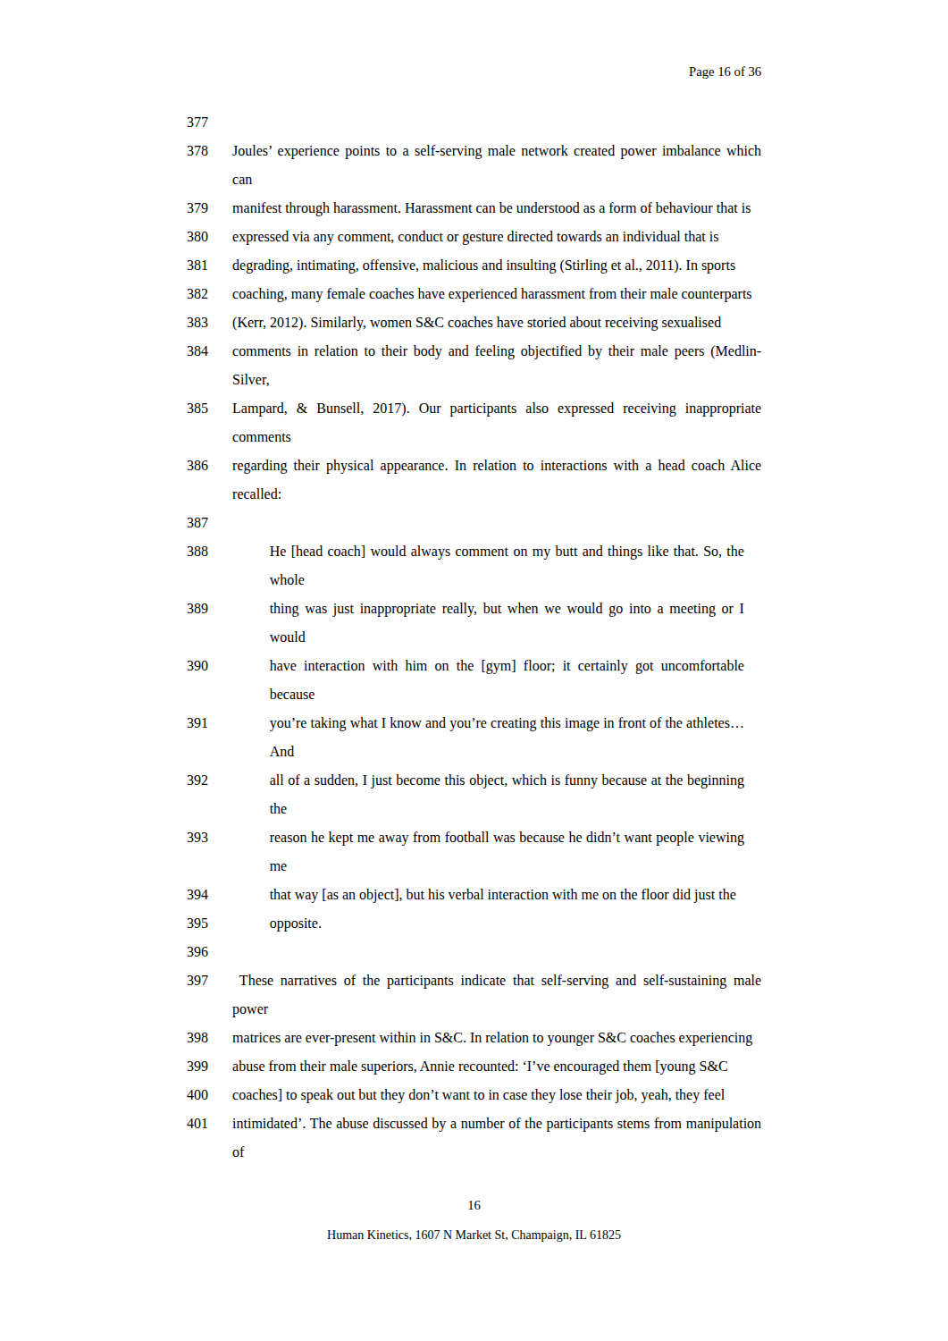Page 16 of 36
377
378 Joules’ experience points to a self-serving male network created power imbalance which can
379 manifest through harassment. Harassment can be understood as a form of behaviour that is
380 expressed via any comment, conduct or gesture directed towards an individual that is
381 degrading, intimating, offensive, malicious and insulting (Stirling et al., 2011). In sports
382 coaching, many female coaches have experienced harassment from their male counterparts
383(Kerr, 2012). Similarly, women S&C coaches have storied about receiving sexualised
384 comments in relation to their body and feeling objectified by their male peers (Medlin-Silver,
385 Lampard, & Bunsell, 2017). Our participants also expressed receiving inappropriate comments
386 regarding their physical appearance. In relation to interactions with a head coach Alice recalled:
387
388 He [head coach] would always comment on my butt and things like that. So, the whole
389 thing was just inappropriate really, but when we would go into a meeting or I would
390 have interaction with him on the [gym] floor; it certainly got uncomfortable because
391 you’re taking what I know and you’re creating this image in front of the athletes… And
392 all of a sudden, I just become this object, which is funny because at the beginning the
393 reason he kept me away from football was because he didn’t want people viewing me
394 that way [as an object], but his verbal interaction with me on the floor did just the
395 opposite.
396
397 These narratives of the participants indicate that self-serving and self-sustaining male power
398 matrices are ever-present within in S&C. In relation to younger S&C coaches experiencing
399 abuse from their male superiors, Annie recounted: ‘I’ve encouraged them [young S&C
400 coaches] to speak out but they don’t want to in case they lose their job, yeah, they feel
401 intimidated’. The abuse discussed by a number of the participants stems from manipulation of
16
Human Kinetics, 1607 N Market St, Champaign, IL 61825